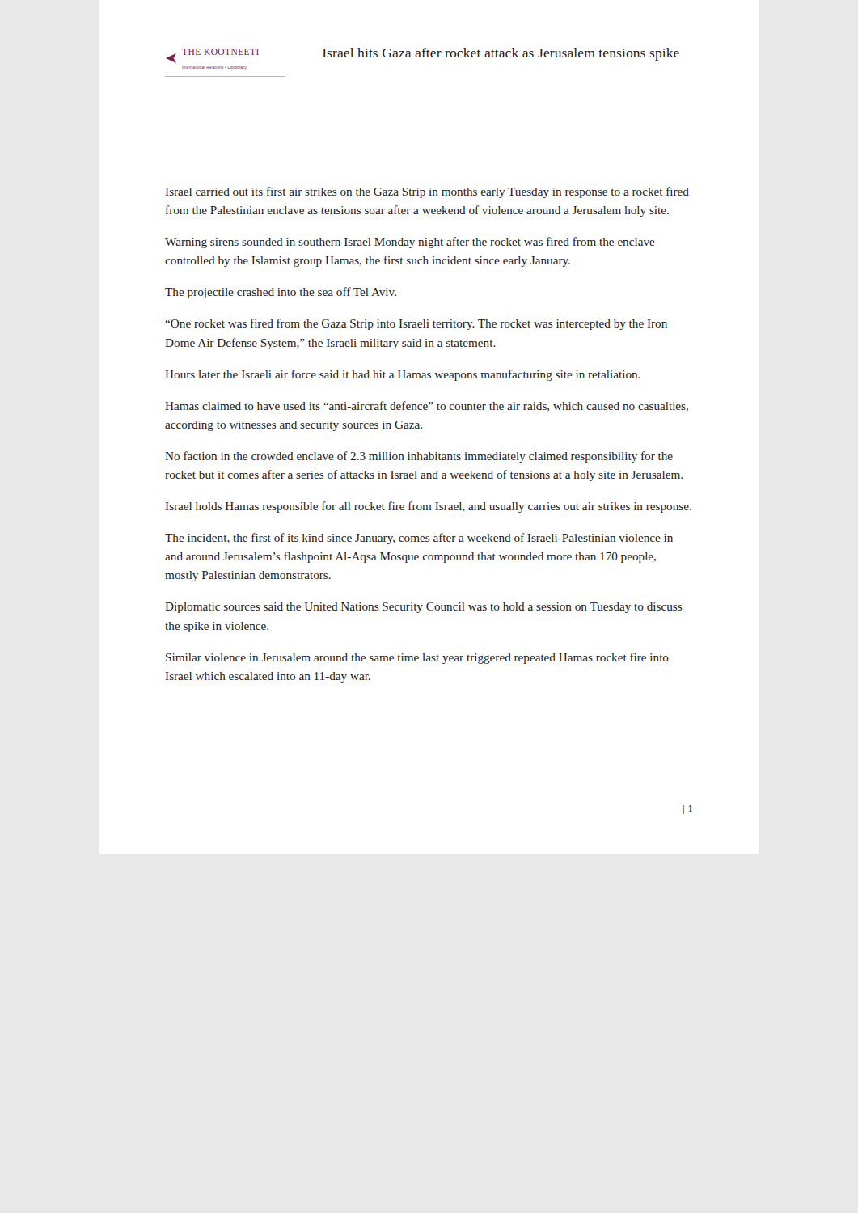➤ THE KOOTNEETI
International Relations • Diplomacy
Israel hits Gaza after rocket attack as Jerusalem tensions spike
Israel carried out its first air strikes on the Gaza Strip in months early Tuesday in response to a rocket fired from the Palestinian enclave as tensions soar after a weekend of violence around a Jerusalem holy site.
Warning sirens sounded in southern Israel Monday night after the rocket was fired from the enclave controlled by the Islamist group Hamas, the first such incident since early January.
The projectile crashed into the sea off Tel Aviv.
“One rocket was fired from the Gaza Strip into Israeli territory. The rocket was intercepted by the Iron Dome Air Defense System,” the Israeli military said in a statement.
Hours later the Israeli air force said it had hit a Hamas weapons manufacturing site in retaliation.
Hamas claimed to have used its “anti-aircraft defence” to counter the air raids, which caused no casualties, according to witnesses and security sources in Gaza.
No faction in the crowded enclave of 2.3 million inhabitants immediately claimed responsibility for the rocket but it comes after a series of attacks in Israel and a weekend of tensions at a holy site in Jerusalem.
Israel holds Hamas responsible for all rocket fire from Israel, and usually carries out air strikes in response.
The incident, the first of its kind since January, comes after a weekend of Israeli-Palestinian violence in and around Jerusalem’s flashpoint Al-Aqsa Mosque compound that wounded more than 170 people, mostly Palestinian demonstrators.
Diplomatic sources said the United Nations Security Council was to hold a session on Tuesday to discuss the spike in violence.
Similar violence in Jerusalem around the same time last year triggered repeated Hamas rocket fire into Israel which escalated into an 11-day war.
| 1